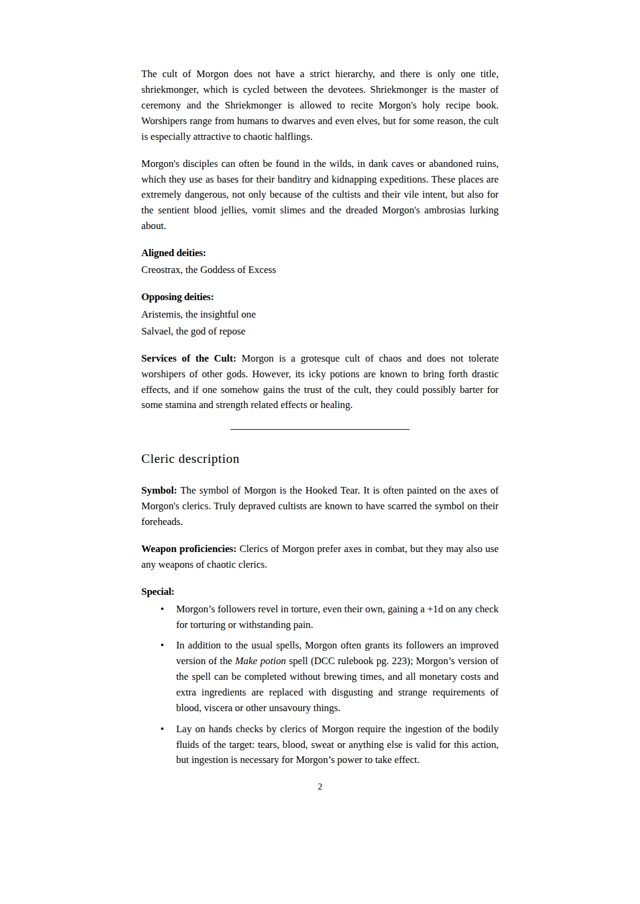The cult of Morgon does not have a strict hierarchy, and there is only one title, shriekmonger, which is cycled between the devotees. Shriekmonger is the master of ceremony and the Shriekmonger is allowed to recite Morgon's holy recipe book. Worshipers range from humans to dwarves and even elves, but for some reason, the cult is especially attractive to chaotic halflings.
Morgon's disciples can often be found in the wilds, in dank caves or abandoned ruins, which they use as bases for their banditry and kidnapping expeditions. These places are extremely dangerous, not only because of the cultists and their vile intent, but also for the sentient blood jellies, vomit slimes and the dreaded Morgon's ambrosias lurking about.
Aligned deities:
Creostrax, the Goddess of Excess
Opposing deities:
Aristemis, the insightful one
Salvael, the god of repose
Services of the Cult: Morgon is a grotesque cult of chaos and does not tolerate worshipers of other gods. However, its icky potions are known to bring forth drastic effects, and if one somehow gains the trust of the cult, they could possibly barter for some stamina and strength related effects or healing.
Cleric description
Symbol: The symbol of Morgon is the Hooked Tear. It is often painted on the axes of Morgon's clerics. Truly depraved cultists are known to have scarred the symbol on their foreheads.
Weapon proficiencies: Clerics of Morgon prefer axes in combat, but they may also use any weapons of chaotic clerics.
Special:
Morgon’s followers revel in torture, even their own, gaining a +1d on any check for torturing or withstanding pain.
In addition to the usual spells, Morgon often grants its followers an improved version of the Make potion spell (DCC rulebook pg. 223); Morgon’s version of the spell can be completed without brewing times, and all monetary costs and extra ingredients are replaced with disgusting and strange requirements of blood, viscera or other unsavoury things.
Lay on hands checks by clerics of Morgon require the ingestion of the bodily fluids of the target: tears, blood, sweat or anything else is valid for this action, but ingestion is necessary for Morgon’s power to take effect.
2